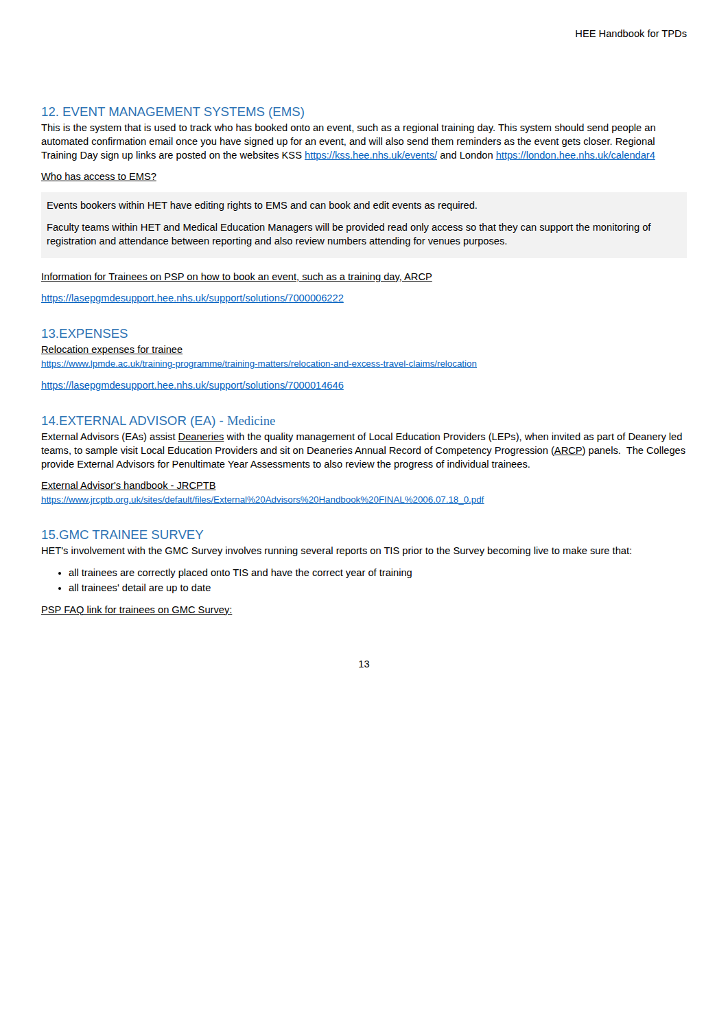HEE Handbook for TPDs
12. EVENT MANAGEMENT SYSTEMS (EMS)
This is the system that is used to track who has booked onto an event, such as a regional training day. This system should send people an automated confirmation email once you have signed up for an event, and will also send them reminders as the event gets closer. Regional Training Day sign up links are posted on the websites KSS https://kss.hee.nhs.uk/events/ and London https://london.hee.nhs.uk/calendar4
Who has access to EMS?
Events bookers within HET have editing rights to EMS and can book and edit events as required.
Faculty teams within HET and Medical Education Managers will be provided read only access so that they can support the monitoring of registration and attendance between reporting and also review numbers attending for venues purposes.
Information for Trainees on PSP on how to book an event, such as a training day, ARCP
https://lasepgmdesupport.hee.nhs.uk/support/solutions/7000006222
13.EXPENSES
Relocation expenses for trainee
https://www.lpmde.ac.uk/training-programme/training-matters/relocation-and-excess-travel-claims/relocation
https://lasepgmdesupport.hee.nhs.uk/support/solutions/7000014646
14.EXTERNAL ADVISOR (EA) - Medicine
External Advisors (EAs) assist Deaneries with the quality management of Local Education Providers (LEPs), when invited as part of Deanery led teams, to sample visit Local Education Providers and sit on Deaneries Annual Record of Competency Progression (ARCP) panels. The Colleges provide External Advisors for Penultimate Year Assessments to also review the progress of individual trainees.
External Advisor's handbook - JRCPTB
https://www.jrcptb.org.uk/sites/default/files/External%20Advisors%20Handbook%20FINAL%2006.07.18_0.pdf
15.GMC TRAINEE SURVEY
HET's involvement with the GMC Survey involves running several reports on TIS prior to the Survey becoming live to make sure that:
all trainees are correctly placed onto TIS and have the correct year of training
all trainees' detail are up to date
PSP FAQ link for trainees on GMC Survey:
13